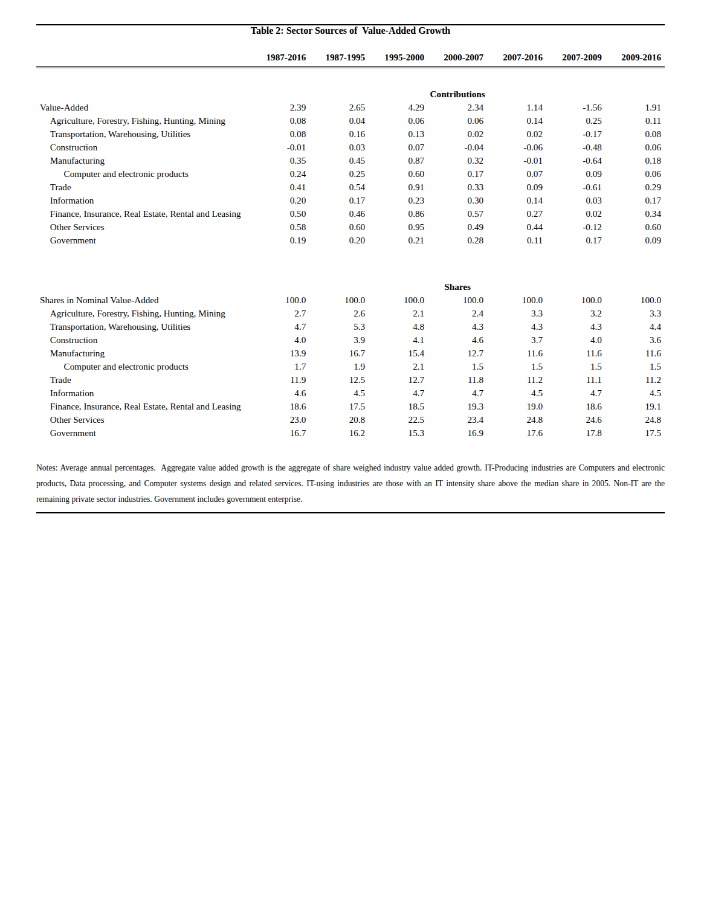Table 2: Sector Sources of Value-Added Growth
| | 1987-2016 | 1987-1995 | 1995-2000 | 2000-2007 | 2007-2016 | 2007-2009 | 2009-2016 |
| --- | --- | --- | --- | --- | --- | --- | --- |
| | Contributions |
| Value-Added | 2.39 | 2.65 | 4.29 | 2.34 | 1.14 | -1.56 | 1.91 |
| Agriculture, Forestry, Fishing, Hunting, Mining | 0.08 | 0.04 | 0.06 | 0.06 | 0.14 | 0.25 | 0.11 |
| Transportation, Warehousing, Utilities | 0.08 | 0.16 | 0.13 | 0.02 | 0.02 | -0.17 | 0.08 |
| Construction | -0.01 | 0.03 | 0.07 | -0.04 | -0.06 | -0.48 | 0.06 |
| Manufacturing | 0.35 | 0.45 | 0.87 | 0.32 | -0.01 | -0.64 | 0.18 |
| Computer and electronic products | 0.24 | 0.25 | 0.60 | 0.17 | 0.07 | 0.09 | 0.06 |
| Trade | 0.41 | 0.54 | 0.91 | 0.33 | 0.09 | -0.61 | 0.29 |
| Information | 0.20 | 0.17 | 0.23 | 0.30 | 0.14 | 0.03 | 0.17 |
| Finance, Insurance, Real Estate, Rental and Leasing | 0.50 | 0.46 | 0.86 | 0.57 | 0.27 | 0.02 | 0.34 |
| Other Services | 0.58 | 0.60 | 0.95 | 0.49 | 0.44 | -0.12 | 0.60 |
| Government | 0.19 | 0.20 | 0.21 | 0.28 | 0.11 | 0.17 | 0.09 |
| | Shares |
| Shares in Nominal Value-Added | 100.0 | 100.0 | 100.0 | 100.0 | 100.0 | 100.0 | 100.0 |
| Agriculture, Forestry, Fishing, Hunting, Mining | 2.7 | 2.6 | 2.1 | 2.4 | 3.3 | 3.2 | 3.3 |
| Transportation, Warehousing, Utilities | 4.7 | 5.3 | 4.8 | 4.3 | 4.3 | 4.3 | 4.4 |
| Construction | 4.0 | 3.9 | 4.1 | 4.6 | 3.7 | 4.0 | 3.6 |
| Manufacturing | 13.9 | 16.7 | 15.4 | 12.7 | 11.6 | 11.6 | 11.6 |
| Computer and electronic products | 1.7 | 1.9 | 2.1 | 1.5 | 1.5 | 1.5 | 1.5 |
| Trade | 11.9 | 12.5 | 12.7 | 11.8 | 11.2 | 11.1 | 11.2 |
| Information | 4.6 | 4.5 | 4.7 | 4.7 | 4.5 | 4.7 | 4.5 |
| Finance, Insurance, Real Estate, Rental and Leasing | 18.6 | 17.5 | 18.5 | 19.3 | 19.0 | 18.6 | 19.1 |
| Other Services | 23.0 | 20.8 | 22.5 | 23.4 | 24.8 | 24.6 | 24.8 |
| Government | 16.7 | 16.2 | 15.3 | 16.9 | 17.6 | 17.8 | 17.5 |
Notes: Average annual percentages. Aggregate value added growth is the aggregate of share weighed industry value added growth. IT-Producing industries are Computers and electronic products, Data processing, and Computer systems design and related services. IT-using industries are those with an IT intensity share above the median share in 2005. Non-IT are the remaining private sector industries. Government includes government enterprise.